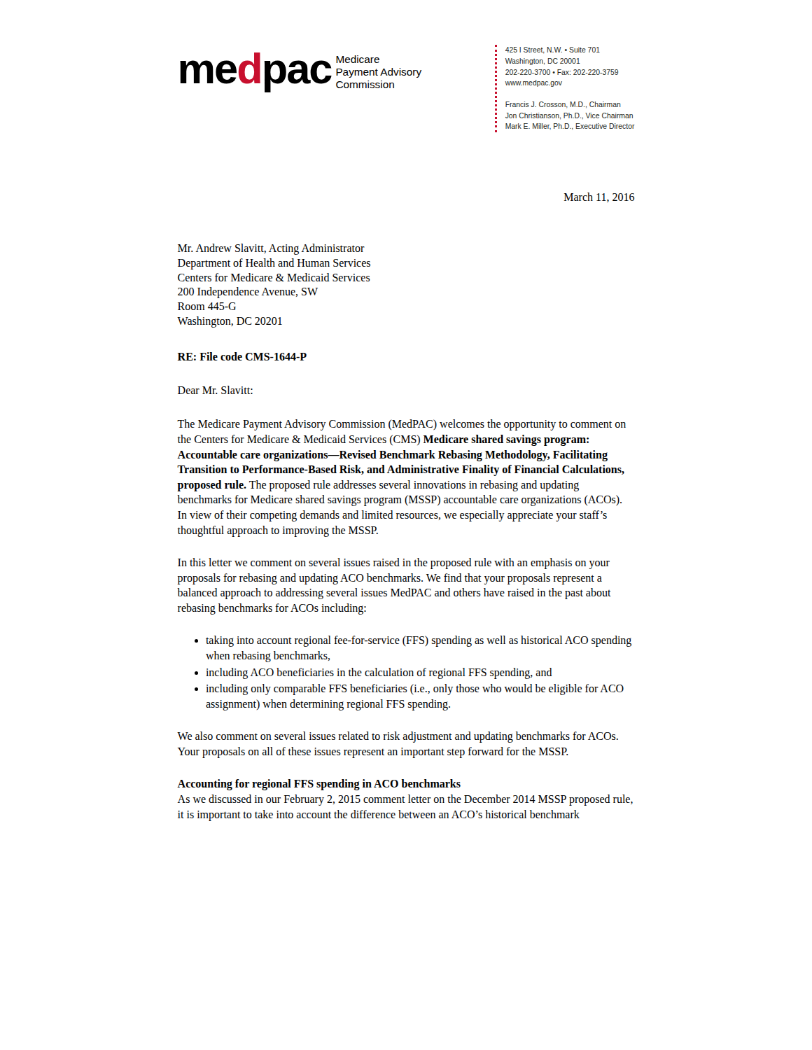me dpac
Medicare
Payment Advisory
Commission
425 I Street, N.W. • Suite 701
Washington, DC 20001
202-220-3700 • Fax: 202-220-3759
www.medpac.gov
Francis J. Crosson, M.D., Chairman
Jon Christianson, Ph.D., Vice Chairman
Mark E. Miller, Ph.D., Executive Director
March 11, 2016
Mr. Andrew Slavitt, Acting Administrator
Department of Health and Human Services
Centers for Medicare & Medicaid Services
200 Independence Avenue, SW
Room 445-G
Washington, DC 20201
RE: File code CMS-1644-P
Dear Mr. Slavitt:
The Medicare Payment Advisory Commission (MedPAC) welcomes the opportunity to comment on the Centers for Medicare & Medicaid Services (CMS) Medicare shared savings program: Accountable care organizations—Revised Benchmark Rebasing Methodology, Facilitating Transition to Performance-Based Risk, and Administrative Finality of Financial Calculations, proposed rule. The proposed rule addresses several innovations in rebasing and updating benchmarks for Medicare shared savings program (MSSP) accountable care organizations (ACOs). In view of their competing demands and limited resources, we especially appreciate your staff’s thoughtful approach to improving the MSSP.
In this letter we comment on several issues raised in the proposed rule with an emphasis on your proposals for rebasing and updating ACO benchmarks. We find that your proposals represent a balanced approach to addressing several issues MedPAC and others have raised in the past about rebasing benchmarks for ACOs including:
taking into account regional fee-for-service (FFS) spending as well as historical ACO spending when rebasing benchmarks,
including ACO beneficiaries in the calculation of regional FFS spending, and
including only comparable FFS beneficiaries (i.e., only those who would be eligible for ACO assignment) when determining regional FFS spending.
We also comment on several issues related to risk adjustment and updating benchmarks for ACOs. Your proposals on all of these issues represent an important step forward for the MSSP.
Accounting for regional FFS spending in ACO benchmarks
As we discussed in our February 2, 2015 comment letter on the December 2014 MSSP proposed rule, it is important to take into account the difference between an ACO’s historical benchmark